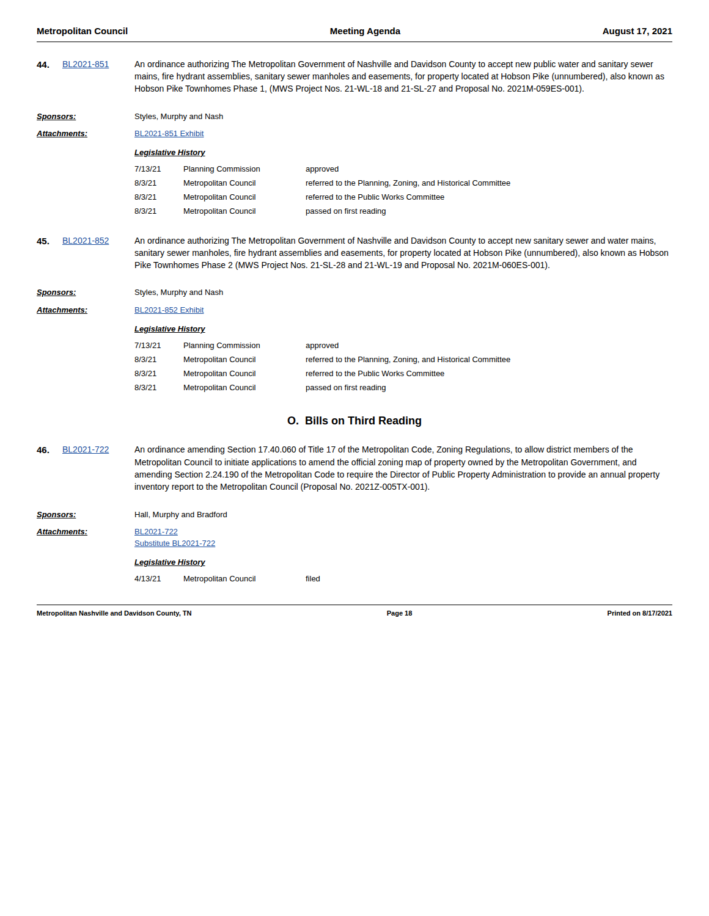Metropolitan Council
Meeting Agenda
August 17, 2021
44.
BL2021-851
An ordinance authorizing The Metropolitan Government of Nashville and Davidson County to accept new public water and sanitary sewer mains, fire hydrant assemblies, sanitary sewer manholes and easements, for property located at Hobson Pike (unnumbered), also known as Hobson Pike Townhomes Phase 1, (MWS Project Nos. 21-WL-18 and 21-SL-27 and Proposal No. 2021M-059ES-001).
Sponsors:
Styles, Murphy and Nash
Attachments:
BL2021-851 Exhibit
Legislative History
| 7/13/21 | Planning Commission | approved |
| 8/3/21 | Metropolitan Council | referred to the Planning, Zoning, and Historical Committee |
| 8/3/21 | Metropolitan Council | referred to the Public Works Committee |
| 8/3/21 | Metropolitan Council | passed on first reading |
45.
BL2021-852
An ordinance authorizing The Metropolitan Government of Nashville and Davidson County to accept new sanitary sewer and water mains, sanitary sewer manholes, fire hydrant assemblies and easements, for property located at Hobson Pike (unnumbered), also known as Hobson Pike Townhomes Phase 2 (MWS Project Nos. 21-SL-28 and 21-WL-19 and Proposal No. 2021M-060ES-001).
Sponsors:
Styles, Murphy and Nash
Attachments:
BL2021-852 Exhibit
Legislative History
| 7/13/21 | Planning Commission | approved |
| 8/3/21 | Metropolitan Council | referred to the Planning, Zoning, and Historical Committee |
| 8/3/21 | Metropolitan Council | referred to the Public Works Committee |
| 8/3/21 | Metropolitan Council | passed on first reading |
O. Bills on Third Reading
46.
BL2021-722
An ordinance amending Section 17.40.060 of Title 17 of the Metropolitan Code, Zoning Regulations, to allow district members of the Metropolitan Council to initiate applications to amend the official zoning map of property owned by the Metropolitan Government, and amending Section 2.24.190 of the Metropolitan Code to require the Director of Public Property Administration to provide an annual property inventory report to the Metropolitan Council (Proposal No. 2021Z-005TX-001).
Sponsors:
Hall, Murphy and Bradford
Attachments:
BL2021-722 Substitute BL2021-722
Legislative History
| 4/13/21 | Metropolitan Council | filed |
Metropolitan Nashville and Davidson County, TN
Page 18
Printed on 8/17/2021